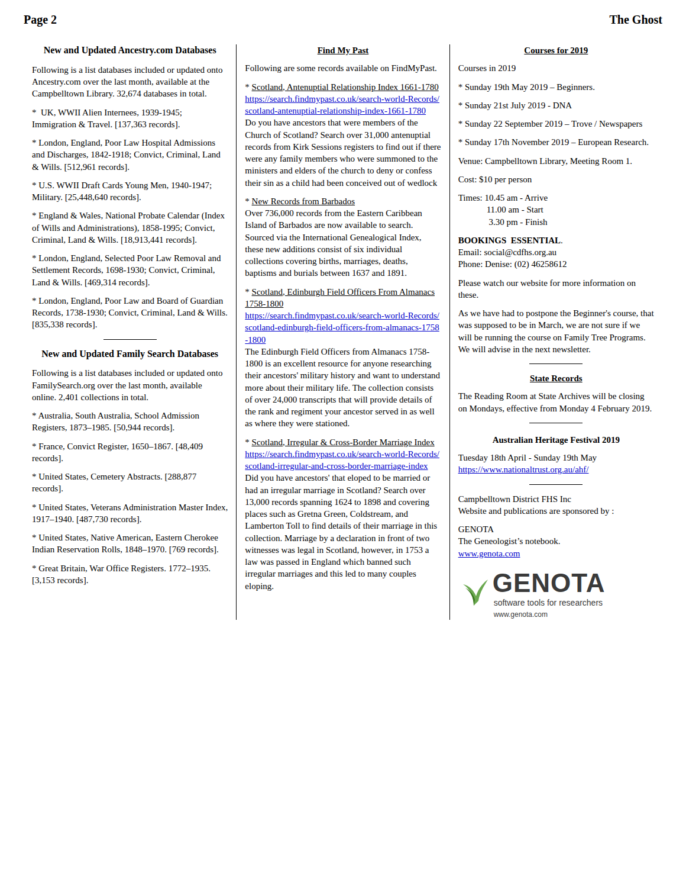Page 2
The Ghost
New and Updated Ancestry.com Databases
Following is a list databases included or updated onto Ancestry.com over the last month, available at the Campbelltown Library. 32,674 databases in total.
* UK, WWII Alien Internees, 1939-1945; Immigration & Travel. [137,363 records].
* London, England, Poor Law Hospital Admissions and Discharges, 1842-1918; Convict, Criminal, Land & Wills. [512,961 records].
* U.S. WWII Draft Cards Young Men, 1940-1947; Military. [25,448,640 records].
* England & Wales, National Probate Calendar (Index of Wills and Administrations), 1858-1995; Convict, Criminal, Land & Wills. [18,913,441 records].
* London, England, Selected Poor Law Removal and Settlement Records, 1698-1930; Convict, Criminal, Land & Wills. [469,314 records].
* London, England, Poor Law and Board of Guardian Records, 1738-1930; Convict, Criminal, Land & Wills. [835,338 records].
New and Updated Family Search Databases
Following is a list databases included or updated onto FamilySearch.org over the last month, available online. 2,401 collections in total.
* Australia, South Australia, School Admission Registers, 1873–1985. [50,944 records].
* France, Convict Register, 1650–1867. [48,409 records].
* United States, Cemetery Abstracts. [288,877 records].
* United States, Veterans Administration Master Index, 1917–1940. [487,730 records].
* United States, Native American, Eastern Cherokee Indian Reservation Rolls, 1848–1970. [769 records].
* Great Britain, War Office Registers. 1772–1935. [3,153 records].
Find My Past
Following are some records available on FindMyPast.
* Scotland, Antenuptial Relationship Index 1661-1780
https://search.findmypast.co.uk/search-world-Records/scotland-antenuptial-relationship-index-1661-1780
Do you have ancestors that were members of the Church of Scotland? Search over 31,000 antenuptial records from Kirk Sessions registers to find out if there were any family members who were summoned to the ministers and elders of the church to deny or confess their sin as a child had been conceived out of wedlock
* New Records from Barbados
Over 736,000 records from the Eastern Caribbean Island of Barbados are now available to search. Sourced via the International Genealogical Index, these new additions consist of six individual collections covering births, marriages, deaths, baptisms and burials between 1637 and 1891.
* Scotland, Edinburgh Field Officers From Almanacs 1758-1800
https://search.findmypast.co.uk/search-world-Records/scotland-edinburgh-field-officers-from-almanacs-1758-1800
The Edinburgh Field Officers from Almanacs 1758-1800 is an excellent resource for anyone researching their ancestors' military history and want to understand more about their military life. The collection consists of over 24,000 transcripts that will provide details of the rank and regiment your ancestor served in as well as where they were stationed.
* Scotland, Irregular & Cross-Border Marriage Index
https://search.findmypast.co.uk/search-world-Records/scotland-irregular-and-cross-border-marriage-index
Did you have ancestors' that eloped to be married or had an irregular marriage in Scotland? Search over 13,000 records spanning 1624 to 1898 and covering places such as Gretna Green, Coldstream, and Lamberton Toll to find details of their marriage in this collection. Marriage by a declaration in front of two witnesses was legal in Scotland, however, in 1753 a law was passed in England which banned such irregular marriages and this led to many couples eloping.
Courses for 2019
Courses in 2019
* Sunday 19th May 2019 – Beginners.
* Sunday 21st July 2019 - DNA
* Sunday 22 September 2019 – Trove / Newspapers
* Sunday 17th November 2019 – European Research.
Venue: Campbelltown Library, Meeting Room 1.
Cost: $10 per person
Times: 10.45 am - Arrive 11.00 am - Start 3.30 pm - Finish
BOOKINGS ESSENTIAL.
Email: social@cdfhs.org.au
Phone: Denise: (02) 46258612
Please watch our website for more information on these.
As we have had to postpone the Beginner's course, that was supposed to be in March, we are not sure if we will be running the course on Family Tree Programs. We will advise in the next newsletter.
State Records
The Reading Room at State Archives will be closing on Mondays, effective from Monday 4 February 2019.
Australian Heritage Festival 2019
Tuesday 18th April - Sunday 19th May
https://www.nationaltrust.org.au/ahf/
Campbelltown District FHS Inc
Website and publications are sponsored by :
GENOTA
The Geneologist’s notebook.
www.genota.com
GENOTA
software tools for researchers
www.genota.com